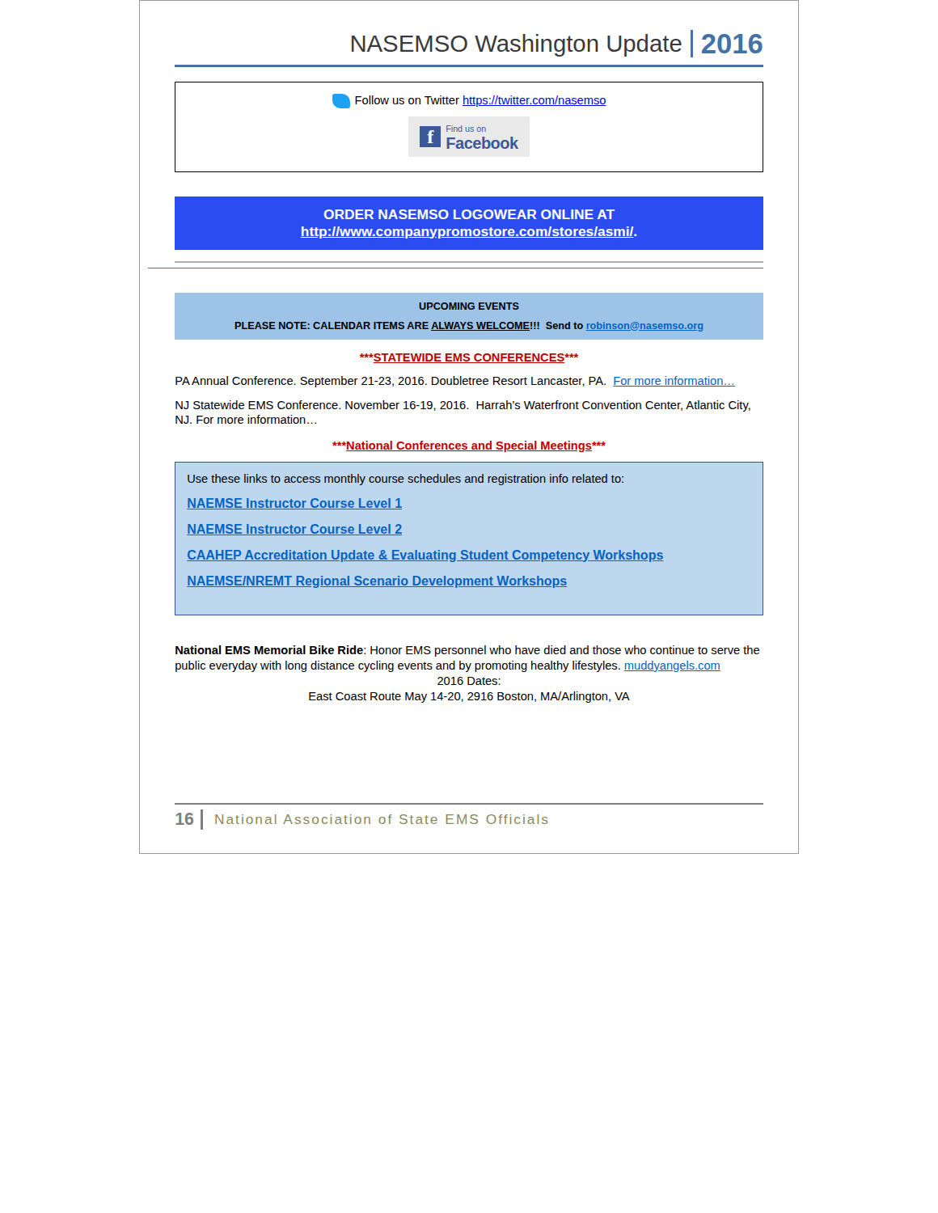NASEMSO Washington Update 2016
Follow us on Twitter https://twitter.com/nasemso
fFind us on
Facebook
ORDER NASEMSO LOGOWEAR ONLINE AT
http://www.companypromostore.com/stores/asmi/.
UPCOMING EVENTS
PLEASE NOTE: CALENDAR ITEMS ARE ALWAYS WELCOME!!! Send to robinson@nasemso.org
***STATEWIDE EMS CONFERENCES***
PA Annual Conference. September 21-23, 2016. Doubletree Resort Lancaster, PA. For more information…
NJ Statewide EMS Conference. November 16-19, 2016. Harrah’s Waterfront Convention Center, Atlantic City, NJ. For more information…
***National Conferences and Special Meetings***
Use these links to access monthly course schedules and registration info related to:
NAEMSE Instructor Course Level 1 NAEMSE Instructor Course Level 2 CAAHEP Accreditation Update & Evaluating Student Competency Workshops NAEMSE/NREMT Regional Scenario Development Workshops
National EMS Memorial Bike Ride: Honor EMS personnel who have died and those who continue to serve the public everyday with long distance cycling events and by promoting healthy lifestyles. muddyangels.com
2016 Dates:
East Coast Route May 14-20, 2916 Boston, MA/Arlington, VA
16 National Association of State EMS Officials